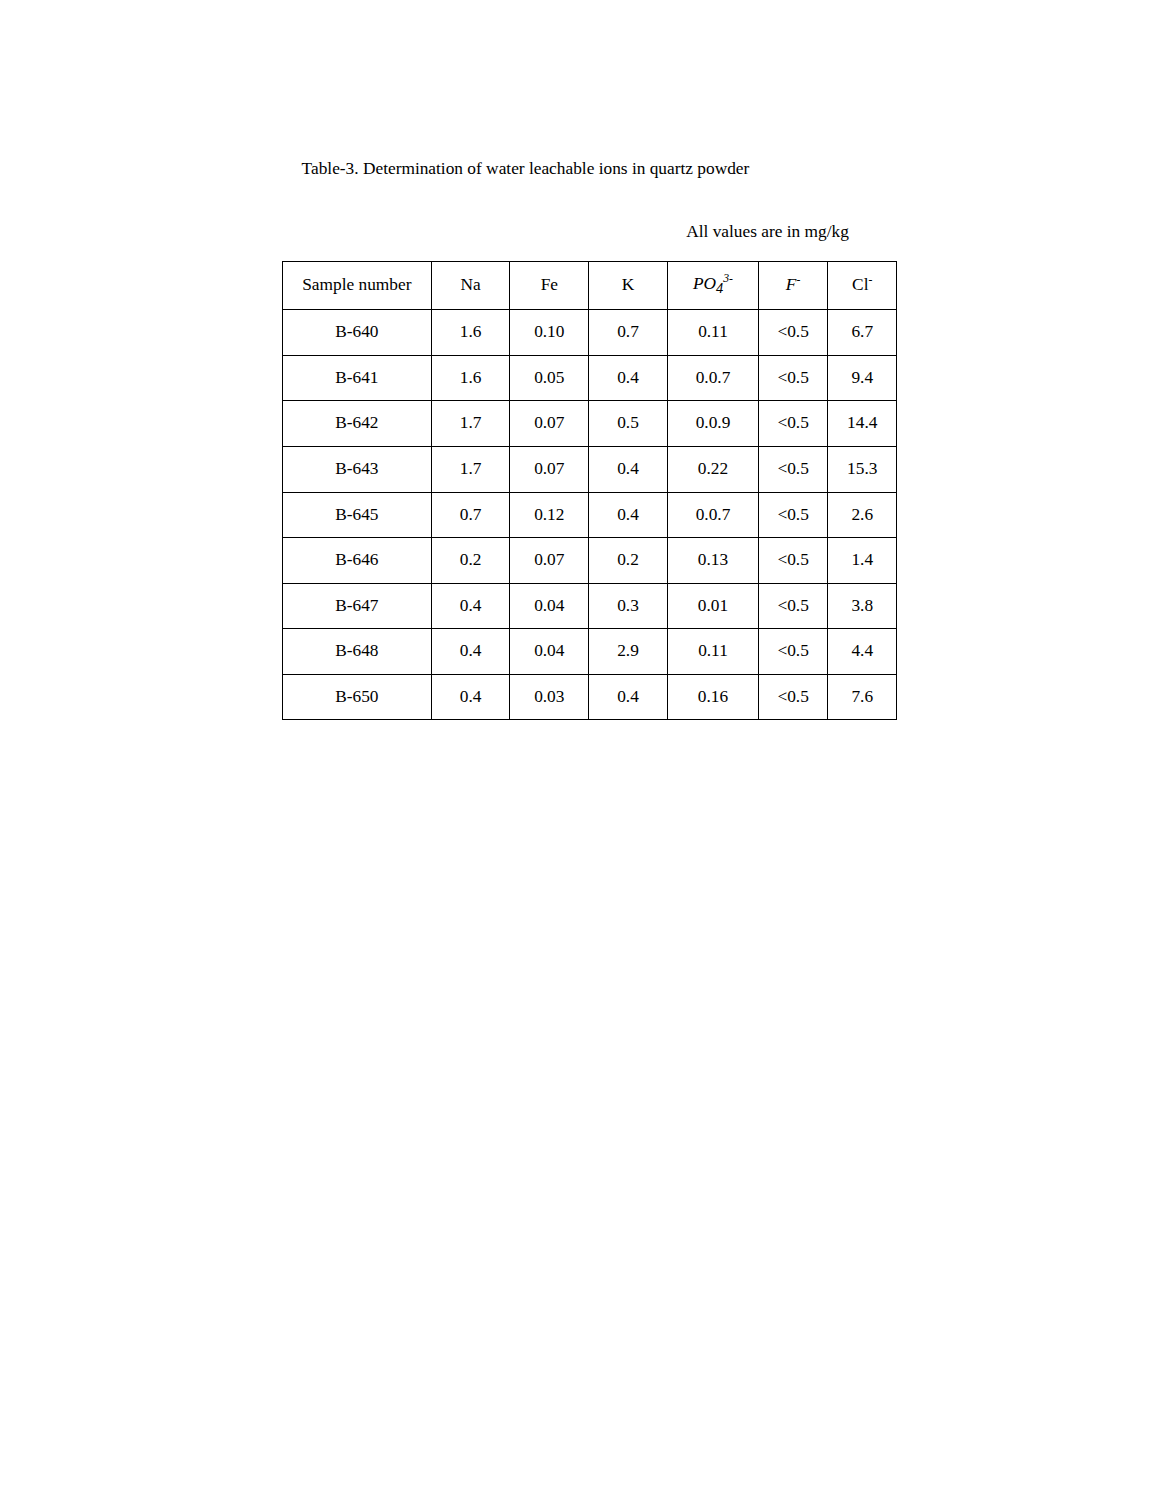Table-3. Determination of water leachable ions in quartz powder
All values are in mg/kg
| Sample number | Na | Fe | K | PO 4 3- | F - | Cl - |
| --- | --- | --- | --- | --- | --- | --- |
| B-640 | 1.6 | 0.10 | 0.7 | 0.11 | <0.5 | 6.7 |
| B-641 | 1.6 | 0.05 | 0.4 | 0.0.7 | <0.5 | 9.4 |
| B-642 | 1.7 | 0.07 | 0.5 | 0.0.9 | <0.5 | 14.4 |
| B-643 | 1.7 | 0.07 | 0.4 | 0.22 | <0.5 | 15.3 |
| B-645 | 0.7 | 0.12 | 0.4 | 0.0.7 | <0.5 | 2.6 |
| B-646 | 0.2 | 0.07 | 0.2 | 0.13 | <0.5 | 1.4 |
| B-647 | 0.4 | 0.04 | 0.3 | 0.01 | <0.5 | 3.8 |
| B-648 | 0.4 | 0.04 | 2.9 | 0.11 | <0.5 | 4.4 |
| B-650 | 0.4 | 0.03 | 0.4 | 0.16 | <0.5 | 7.6 |